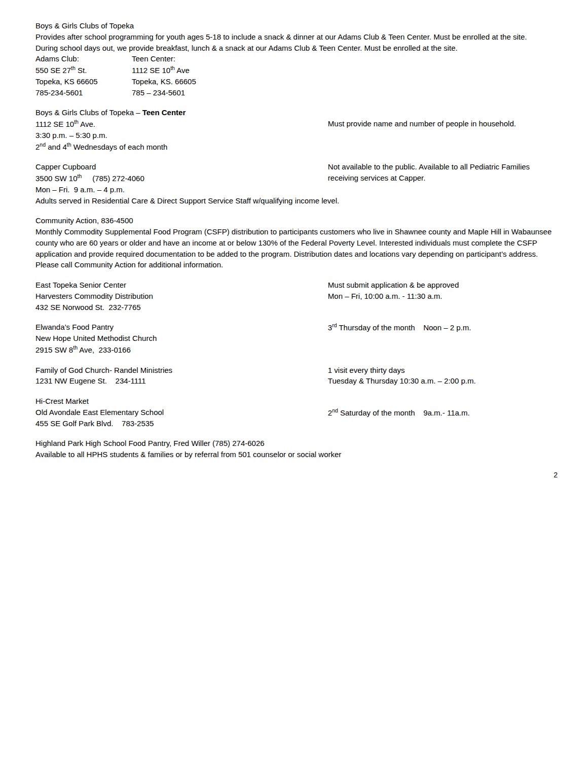Boys & Girls Clubs of Topeka
Provides after school programming for youth ages 5-18 to include a snack & dinner at our Adams Club & Teen Center. Must be enrolled at the site.
During school days out, we provide breakfast, lunch & a snack at our Adams Club & Teen Center. Must be enrolled at the site.
Adams Club:
550 SE 27th St.
Topeka, KS 66605
785-234-5601
Teen Center:
1112 SE 10th Ave
Topeka, KS. 66605
785 – 234-5601
Boys & Girls Clubs of Topeka – Teen Center
1112 SE 10th Ave.
3:30 p.m. – 5:30 p.m.
2nd and 4th Wednesdays of each month
Must provide name and number of people in household.
Capper Cupboard
3500 SW 10th (785) 272-4060
Mon – Fri. 9 a.m. – 4 p.m.
Not available to the public. Available to all Pediatric Families receiving services at Capper.
Adults served in Residential Care & Direct Support Service Staff w/qualifying income level.
Community Action, 836-4500
Monthly Commodity Supplemental Food Program (CSFP) distribution to participants customers who live in Shawnee county and Maple Hill in Wabaunsee county who are 60 years or older and have an income at or below 130% of the Federal Poverty Level. Interested individuals must complete the CSFP application and provide required documentation to be added to the program. Distribution dates and locations vary depending on participant’s address. Please call Community Action for additional information.
East Topeka Senior Center
Harvesters Commodity Distribution
432 SE Norwood St. 232-7765
Must submit application & be approved
Mon – Fri, 10:00 a.m. - 11:30 a.m.
Elwanda’s Food Pantry
New Hope United Methodist Church
2915 SW 8th Ave, 233-0166
3rd Thursday of the month Noon – 2 p.m.
Family of God Church- Randel Ministries
1231 NW Eugene St. 234-1111
1 visit every thirty days
Tuesday & Thursday 10:30 a.m. – 2:00 p.m.
Hi-Crest Market
Old Avondale East Elementary School
455 SE Golf Park Blvd. 783-2535
2nd Saturday of the month 9a.m.- 11a.m.
Highland Park High School Food Pantry, Fred Willer (785) 274-6026
Available to all HPHS students & families or by referral from 501 counselor or social worker
2